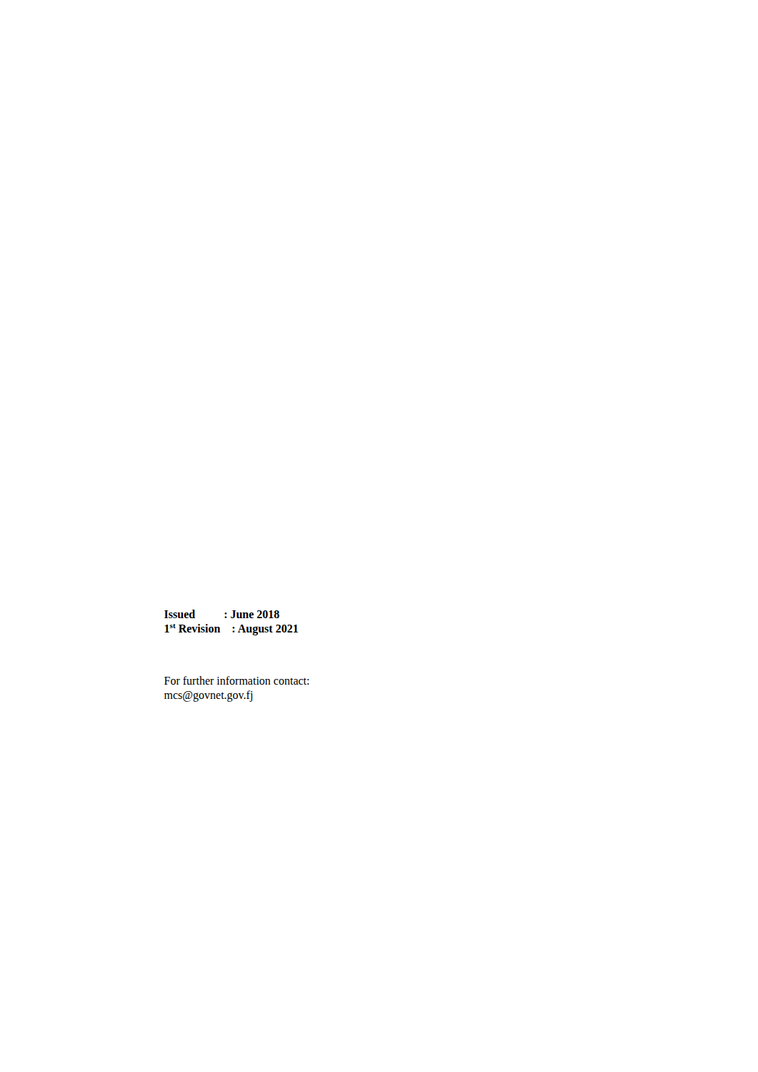Issued : June 2018
1st Revision : August 2021
For further information contact:
mcs@govnet.gov.fj